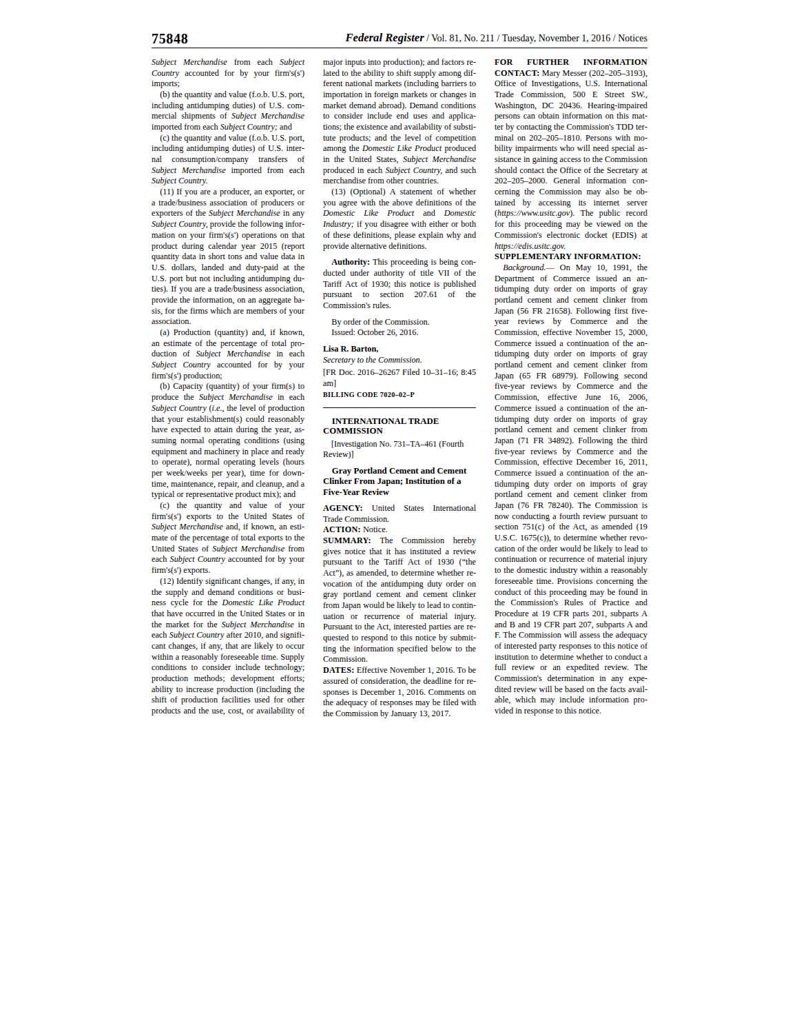75848
Federal Register / Vol. 81, No. 211 / Tuesday, November 1, 2016 / Notices
Subject Merchandise from each Subject Country accounted for by your firm's(s') imports;
(b) the quantity and value (f.o.b. U.S. port, including antidumping duties) of U.S. commercial shipments of Subject Merchandise imported from each Subject Country; and
(c) the quantity and value (f.o.b. U.S. port, including antidumping duties) of U.S. internal consumption/company transfers of Subject Merchandise imported from each Subject Country.
(11) If you are a producer, an exporter, or a trade/business association of producers or exporters of the Subject Merchandise in any Subject Country, provide the following information on your firm's(s') operations on that product during calendar year 2015 (report quantity data in short tons and value data in U.S. dollars, landed and duty-paid at the U.S. port but not including antidumping duties). If you are a trade/business association, provide the information, on an aggregate basis, for the firms which are members of your association.
(a) Production (quantity) and, if known, an estimate of the percentage of total production of Subject Merchandise in each Subject Country accounted for by your firm's(s') production;
(b) Capacity (quantity) of your firm(s) to produce the Subject Merchandise in each Subject Country (i.e., the level of production that your establishment(s) could reasonably have expected to attain during the year, assuming normal operating conditions (using equipment and machinery in place and ready to operate), normal operating levels (hours per week/weeks per year), time for downtime, maintenance, repair, and cleanup, and a typical or representative product mix); and
(c) the quantity and value of your firm's(s') exports to the United States of Subject Merchandise and, if known, an estimate of the percentage of total exports to the United States of Subject Merchandise from each Subject Country accounted for by your firm's(s') exports.
(12) Identify significant changes, if any, in the supply and demand conditions or business cycle for the Domestic Like Product that have occurred in the United States or in the market for the Subject Merchandise in each Subject Country after 2010, and significant changes, if any, that are likely to occur within a reasonably foreseeable time. Supply conditions to consider include technology; production methods; development efforts; ability to increase production (including the shift of production facilities used for other products and the use, cost, or availability of major inputs into production); and factors related to the ability to shift supply among different national markets (including barriers to importation in foreign markets or changes in market demand abroad). Demand conditions to consider include end uses and applications; the existence and availability of substitute products; and the level of competition among the Domestic Like Product produced in the United States, Subject Merchandise produced in each Subject Country, and such merchandise from other countries.
(13) (Optional) A statement of whether you agree with the above definitions of the Domestic Like Product and Domestic Industry; if you disagree with either or both of these definitions, please explain why and provide alternative definitions.
Authority: This proceeding is being conducted under authority of title VII of the Tariff Act of 1930; this notice is published pursuant to section 207.61 of the Commission's rules.
By order of the Commission.
Issued: October 26, 2016.
Lisa R. Barton,
Secretary to the Commission.
[FR Doc. 2016–26267 Filed 10–31–16; 8:45 am]
BILLING CODE 7020–02–P
INTERNATIONAL TRADE COMMISSION
[Investigation No. 731–TA–461 (Fourth Review)]
Gray Portland Cement and Cement Clinker From Japan; Institution of a Five-Year Review
AGENCY: United States International Trade Commission.
ACTION: Notice.
SUMMARY: The Commission hereby gives notice that it has instituted a review pursuant to the Tariff Act of 1930 (“the Act”), as amended, to determine whether revocation of the antidumping duty order on gray portland cement and cement clinker from Japan would be likely to lead to continuation or recurrence of material injury. Pursuant to the Act, interested parties are requested to respond to this notice by submitting the information specified below to the Commission.
DATES: Effective November 1, 2016. To be assured of consideration, the deadline for responses is December 1, 2016. Comments on the adequacy of responses may be filed with the Commission by January 13, 2017.
FOR FURTHER INFORMATION CONTACT: Mary Messer (202–205–3193), Office of Investigations, U.S. International Trade Commission, 500 E Street SW., Washington, DC 20436. Hearing-impaired persons can obtain information on this matter by contacting the Commission's TDD terminal on 202–205–1810. Persons with mobility impairments who will need special assistance in gaining access to the Commission should contact the Office of the Secretary at 202–205–2000. General information concerning the Commission may also be obtained by accessing its internet server (https://www.usitc.gov). The public record for this proceeding may be viewed on the Commission's electronic docket (EDIS) at https://edis.usitc.gov.
SUPPLEMENTARY INFORMATION:
Background.— On May 10, 1991, the Department of Commerce issued an antidumping duty order on imports of gray portland cement and cement clinker from Japan (56 FR 21658). Following first five-year reviews by Commerce and the Commission, effective November 15, 2000, Commerce issued a continuation of the antidumping duty order on imports of gray portland cement and cement clinker from Japan (65 FR 68979). Following second five-year reviews by Commerce and the Commission, effective June 16, 2006, Commerce issued a continuation of the antidumping duty order on imports of gray portland cement and cement clinker from Japan (71 FR 34892). Following the third five-year reviews by Commerce and the Commission, effective December 16, 2011, Commerce issued a continuation of the antidumping duty order on imports of gray portland cement and cement clinker from Japan (76 FR 78240). The Commission is now conducting a fourth review pursuant to section 751(c) of the Act, as amended (19 U.S.C. 1675(c)), to determine whether revocation of the order would be likely to lead to continuation or recurrence of material injury to the domestic industry within a reasonably foreseeable time. Provisions concerning the conduct of this proceeding may be found in the Commission's Rules of Practice and Procedure at 19 CFR parts 201, subparts A and B and 19 CFR part 207, subparts A and F. The Commission will assess the adequacy of interested party responses to this notice of institution to determine whether to conduct a full review or an expedited review. The Commission's determination in any expedited review will be based on the facts available, which may include information provided in response to this notice.